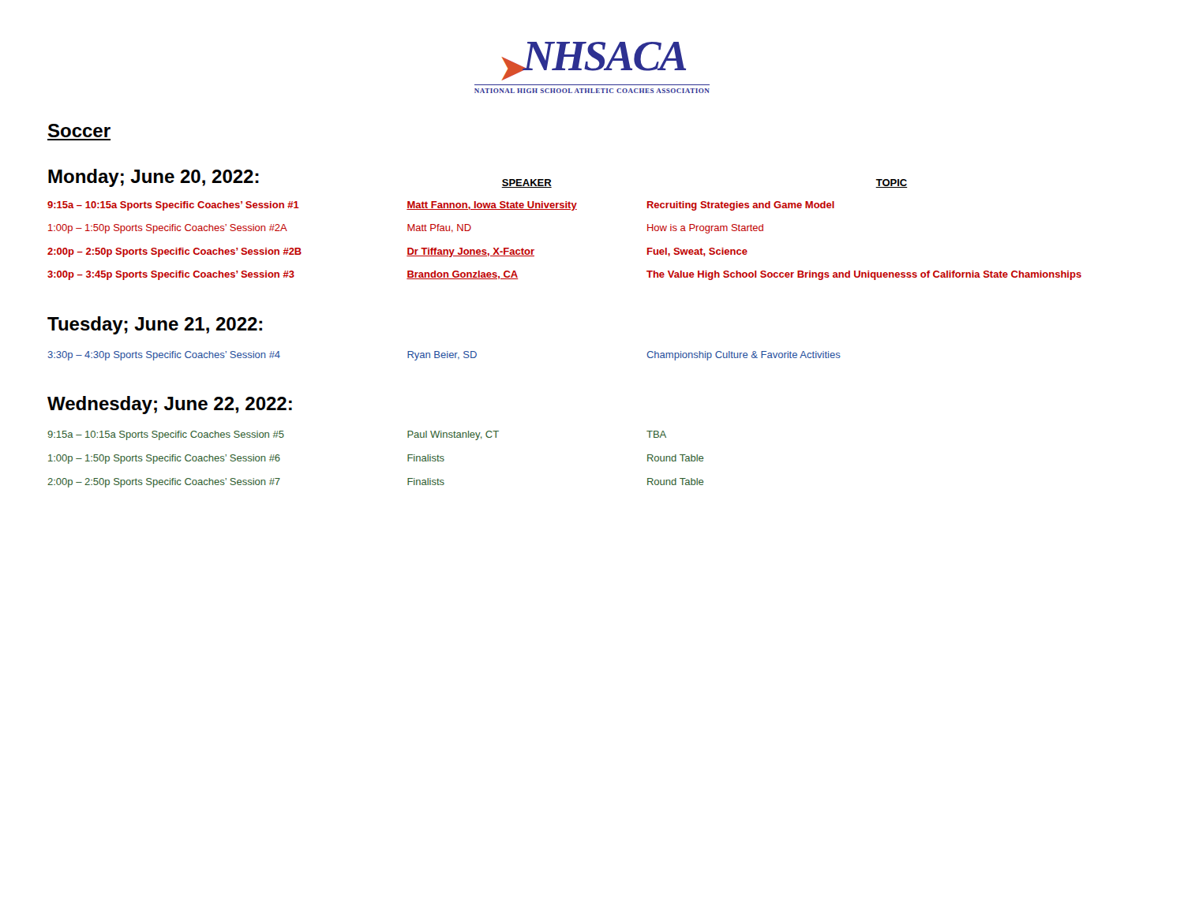➤NHSACA
NATIONAL HIGH SCHOOL ATHLETIC COACHES ASSOCIATION
Soccer
| Monday; June 20, 2022: | SPEAKER | TOPIC |
| 9:15a – 10:15a Sports Specific Coaches’ Session #1 | Matt Fannon, Iowa State University | Recruiting Strategies and Game Model |
| 1:00p – 1:50p Sports Specific Coaches’ Session #2A | Matt Pfau, ND | How is a Program Started |
| 2:00p – 2:50p Sports Specific Coaches’ Session #2B | Dr Tiffany Jones, X-Factor | Fuel, Sweat, Science |
| 3:00p – 3:45p Sports Specific Coaches’ Session #3 | Brandon Gonzlaes, CA | The Value High School Soccer Brings and Uniquenesss of California State Chamionships |
Tuesday; June 21, 2022:
| 3:30p – 4:30p Sports Specific Coaches’ Session #4 | Ryan Beier, SD | Championship Culture & Favorite Activities |
Wednesday; June 22, 2022:
| 9:15a – 10:15a Sports Specific Coaches Session #5 | Paul Winstanley, CT | TBA |
| 1:00p – 1:50p Sports Specific Coaches’ Session #6 | Finalists | Round Table |
| 2:00p – 2:50p Sports Specific Coaches’ Session #7 | Finalists | Round Table |